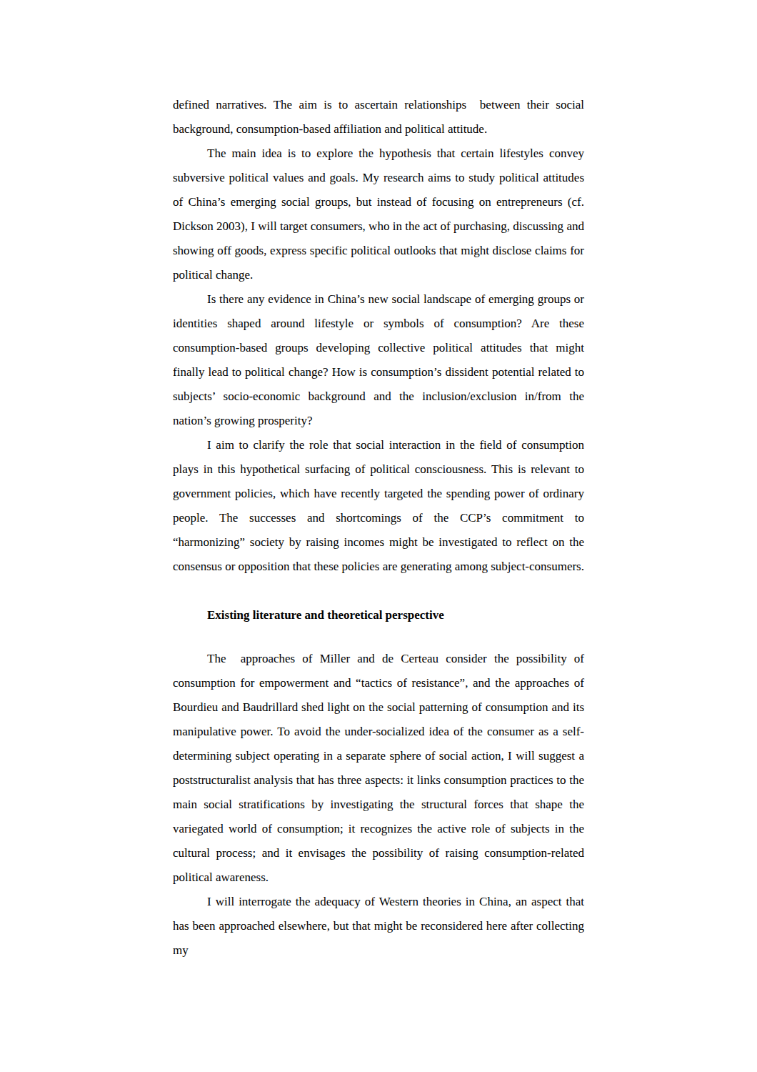defined narratives. The aim is to ascertain relationships between their social background, consumption-based affiliation and political attitude.
The main idea is to explore the hypothesis that certain lifestyles convey subversive political values and goals. My research aims to study political attitudes of China’s emerging social groups, but instead of focusing on entrepreneurs (cf. Dickson 2003), I will target consumers, who in the act of purchasing, discussing and showing off goods, express specific political outlooks that might disclose claims for political change.
Is there any evidence in China’s new social landscape of emerging groups or identities shaped around lifestyle or symbols of consumption? Are these consumption-based groups developing collective political attitudes that might finally lead to political change? How is consumption’s dissident potential related to subjects’ socio-economic background and the inclusion/exclusion in/from the nation’s growing prosperity?
I aim to clarify the role that social interaction in the field of consumption plays in this hypothetical surfacing of political consciousness. This is relevant to government policies, which have recently targeted the spending power of ordinary people. The successes and shortcomings of the CCP’s commitment to “harmonizing” society by raising incomes might be investigated to reflect on the consensus or opposition that these policies are generating among subject-consumers.
Existing literature and theoretical perspective
The approaches of Miller and de Certeau consider the possibility of consumption for empowerment and “tactics of resistance”, and the approaches of Bourdieu and Baudrillard shed light on the social patterning of consumption and its manipulative power. To avoid the under-socialized idea of the consumer as a self-determining subject operating in a separate sphere of social action, I will suggest a poststructuralist analysis that has three aspects: it links consumption practices to the main social stratifications by investigating the structural forces that shape the variegated world of consumption; it recognizes the active role of subjects in the cultural process; and it envisages the possibility of raising consumption-related political awareness.
I will interrogate the adequacy of Western theories in China, an aspect that has been approached elsewhere, but that might be reconsidered here after collecting my